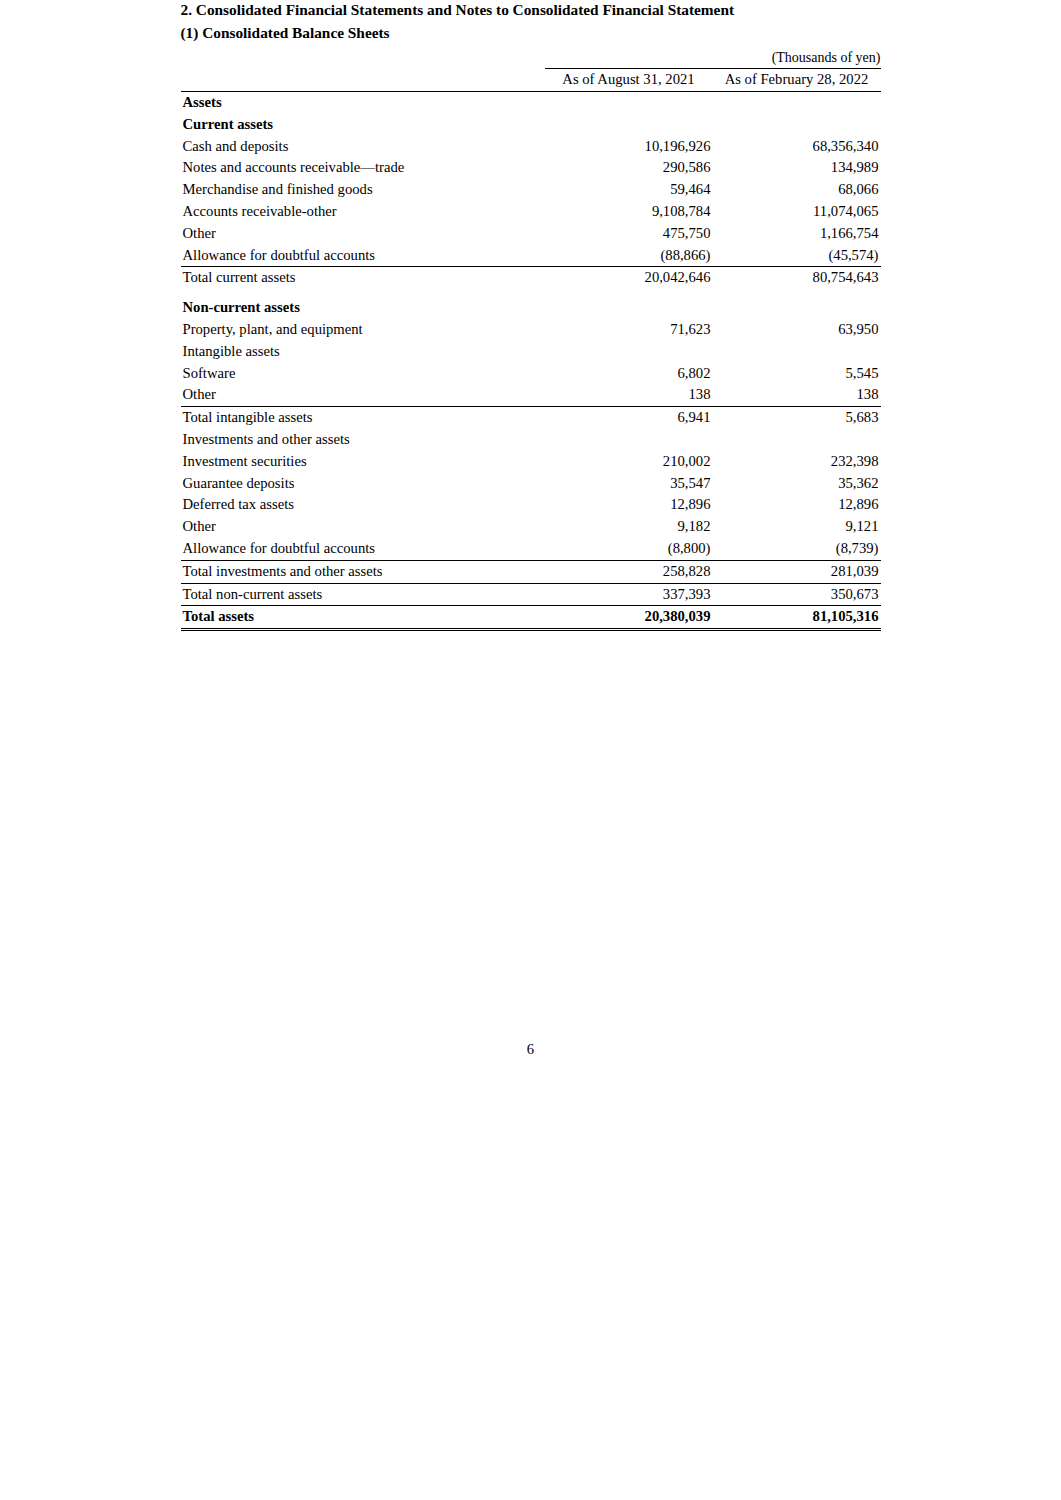2. Consolidated Financial Statements and Notes to Consolidated Financial Statement
(1) Consolidated Balance Sheets
(Thousands of yen)
| | As of August 31, 2021 | As of February 28, 2022 |
| --- | --- | --- |
| Assets | | |
| Current assets | | |
| Cash and deposits | 10,196,926 | 68,356,340 |
| Notes and accounts receivable—trade | 290,586 | 134,989 |
| Merchandise and finished goods | 59,464 | 68,066 |
| Accounts receivable-other | 9,108,784 | 11,074,065 |
| Other | 475,750 | 1,166,754 |
| Allowance for doubtful accounts | (88,866) | (45,574) |
| Total current assets | 20,042,646 | 80,754,643 |
| Non-current assets | | |
| Property, plant, and equipment | 71,623 | 63,950 |
| Intangible assets | | |
| Software | 6,802 | 5,545 |
| Other | 138 | 138 |
| Total intangible assets | 6,941 | 5,683 |
| Investments and other assets | | |
| Investment securities | 210,002 | 232,398 |
| Guarantee deposits | 35,547 | 35,362 |
| Deferred tax assets | 12,896 | 12,896 |
| Other | 9,182 | 9,121 |
| Allowance for doubtful accounts | (8,800) | (8,739) |
| Total investments and other assets | 258,828 | 281,039 |
| Total non-current assets | 337,393 | 350,673 |
| Total assets | 20,380,039 | 81,105,316 |
6